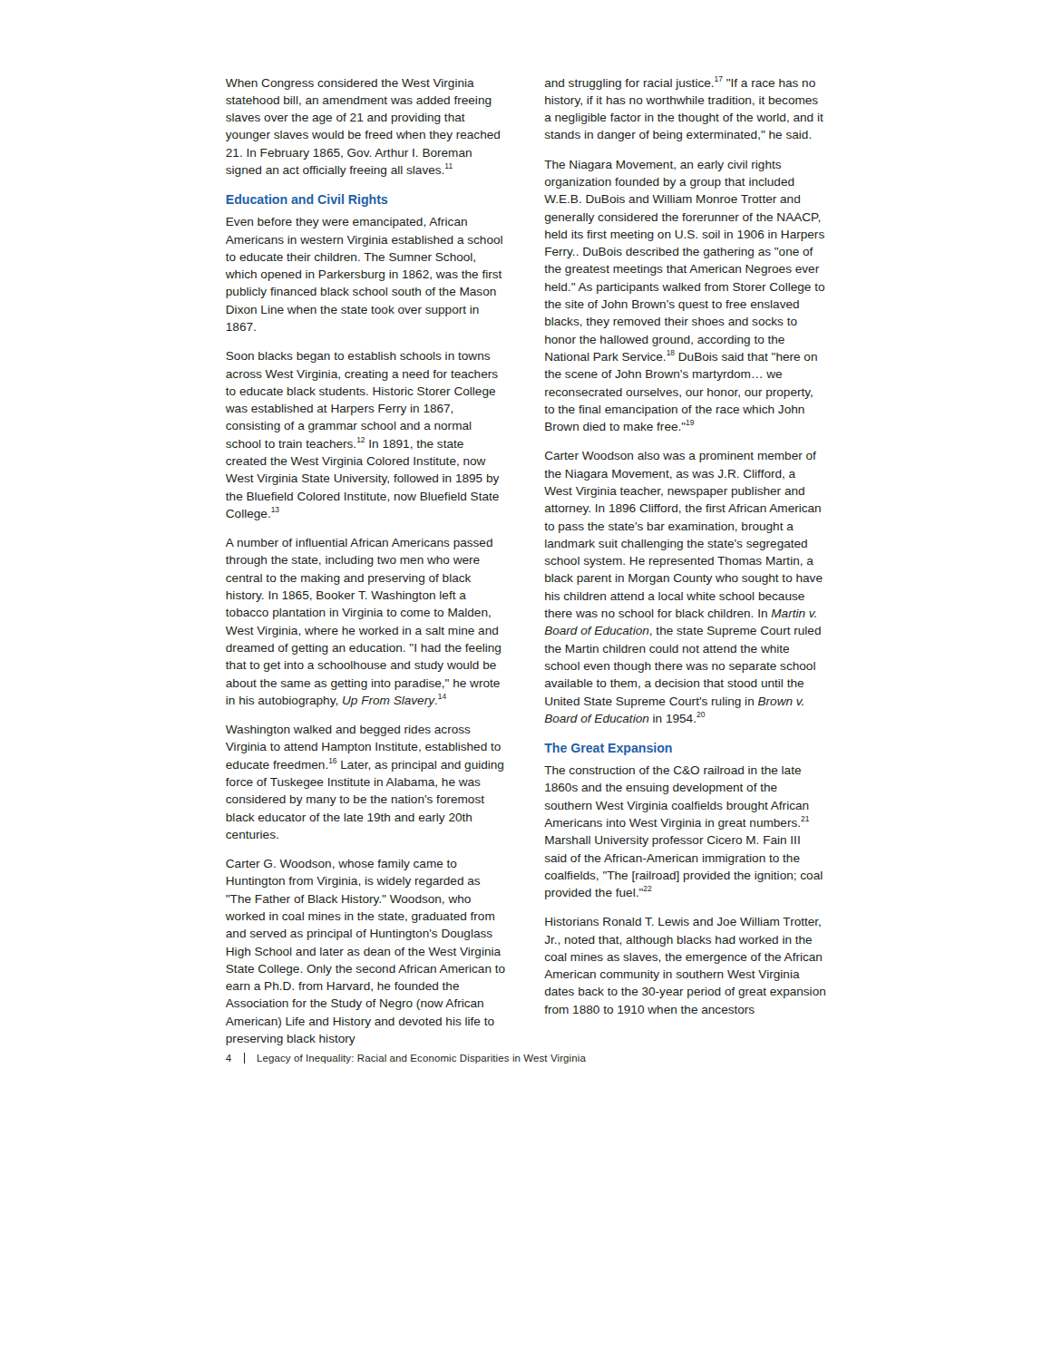When Congress considered the West Virginia statehood bill, an amendment was added freeing slaves over the age of 21 and providing that younger slaves would be freed when they reached 21. In February 1865, Gov. Arthur I. Boreman signed an act officially freeing all slaves.11
Education and Civil Rights
Even before they were emancipated, African Americans in western Virginia established a school to educate their children. The Sumner School, which opened in Parkersburg in 1862, was the first publicly financed black school south of the Mason Dixon Line when the state took over support in 1867.
Soon blacks began to establish schools in towns across West Virginia, creating a need for teachers to educate black students. Historic Storer College was established at Harpers Ferry in 1867, consisting of a grammar school and a normal school to train teachers.12 In 1891, the state created the West Virginia Colored Institute, now West Virginia State University, followed in 1895 by the Bluefield Colored Institute, now Bluefield State College.13
A number of influential African Americans passed through the state, including two men who were central to the making and preserving of black history. In 1865, Booker T. Washington left a tobacco plantation in Virginia to come to Malden, West Virginia, where he worked in a salt mine and dreamed of getting an education. "I had the feeling that to get into a schoolhouse and study would be about the same as getting into paradise," he wrote in his autobiography, Up From Slavery.14
Washington walked and begged rides across Virginia to attend Hampton Institute, established to educate freedmen.16 Later, as principal and guiding force of Tuskegee Institute in Alabama, he was considered by many to be the nation's foremost black educator of the late 19th and early 20th centuries.
Carter G. Woodson, whose family came to Huntington from Virginia, is widely regarded as "The Father of Black History." Woodson, who worked in coal mines in the state, graduated from and served as principal of Huntington's Douglass High School and later as dean of the West Virginia State College. Only the second African American to earn a Ph.D. from Harvard, he founded the Association for the Study of Negro (now African American) Life and History and devoted his life to preserving black history
and struggling for racial justice.17 "If a race has no history, if it has no worthwhile tradition, it becomes a negligible factor in the thought of the world, and it stands in danger of being exterminated," he said.
The Niagara Movement, an early civil rights organization founded by a group that included W.E.B. DuBois and William Monroe Trotter and generally considered the forerunner of the NAACP, held its first meeting on U.S. soil in 1906 in Harpers Ferry.. DuBois described the gathering as "one of the greatest meetings that American Negroes ever held." As participants walked from Storer College to the site of John Brown's quest to free enslaved blacks, they removed their shoes and socks to honor the hallowed ground, according to the National Park Service.18 DuBois said that "here on the scene of John Brown's martyrdom… we reconsecrated ourselves, our honor, our property, to the final emancipation of the race which John Brown died to make free."19
Carter Woodson also was a prominent member of the Niagara Movement, as was J.R. Clifford, a West Virginia teacher, newspaper publisher and attorney. In 1896 Clifford, the first African American to pass the state's bar examination, brought a landmark suit challenging the state's segregated school system. He represented Thomas Martin, a black parent in Morgan County who sought to have his children attend a local white school because there was no school for black children. In Martin v. Board of Education, the state Supreme Court ruled the Martin children could not attend the white school even though there was no separate school available to them, a decision that stood until the United State Supreme Court's ruling in Brown v. Board of Education in 1954.20
The Great Expansion
The construction of the C&O railroad in the late 1860s and the ensuing development of the southern West Virginia coalfields brought African Americans into West Virginia in great numbers.21 Marshall University professor Cicero M. Fain III said of the African-American immigration to the coalfields, "The [railroad] provided the ignition; coal provided the fuel."22
Historians Ronald T. Lewis and Joe William Trotter, Jr., noted that, although blacks had worked in the coal mines as slaves, the emergence of the African American community in southern West Virginia dates back to the 30-year period of great expansion from 1880 to 1910 when the ancestors
4 Legacy of Inequality: Racial and Economic Disparities in West Virginia